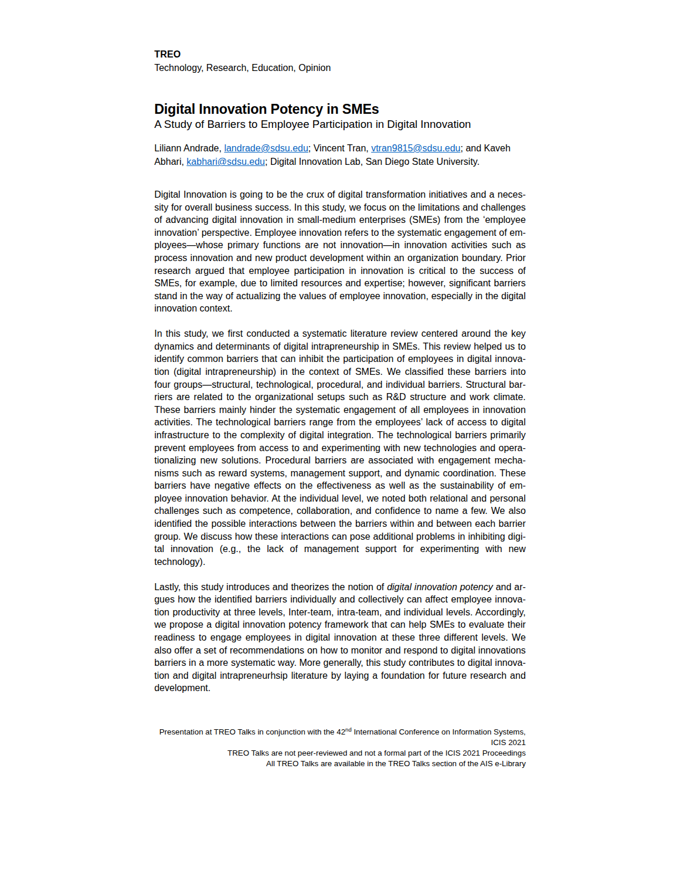TREO
Technology, Research, Education, Opinion
Digital Innovation Potency in SMEs
A Study of Barriers to Employee Participation in Digital Innovation
Liliann Andrade, landrade@sdsu.edu; Vincent Tran, vtran9815@sdsu.edu; and Kaveh Abhari, kabhari@sdsu.edu; Digital Innovation Lab, San Diego State University.
Digital Innovation is going to be the crux of digital transformation initiatives and a necessity for overall business success. In this study, we focus on the limitations and challenges of advancing digital innovation in small-medium enterprises (SMEs) from the ‘employee innovation’ perspective. Employee innovation refers to the systematic engagement of employees—whose primary functions are not innovation—in innovation activities such as process innovation and new product development within an organization boundary. Prior research argued that employee participation in innovation is critical to the success of SMEs, for example, due to limited resources and expertise; however, significant barriers stand in the way of actualizing the values of employee innovation, especially in the digital innovation context.
In this study, we first conducted a systematic literature review centered around the key dynamics and determinants of digital intrapreneurship in SMEs. This review helped us to identify common barriers that can inhibit the participation of employees in digital innovation (digital intrapreneurship) in the context of SMEs. We classified these barriers into four groups—structural, technological, procedural, and individual barriers. Structural barriers are related to the organizational setups such as R&D structure and work climate. These barriers mainly hinder the systematic engagement of all employees in innovation activities. The technological barriers range from the employees’ lack of access to digital infrastructure to the complexity of digital integration. The technological barriers primarily prevent employees from access to and experimenting with new technologies and operationalizing new solutions. Procedural barriers are associated with engagement mechanisms such as reward systems, management support, and dynamic coordination. These barriers have negative effects on the effectiveness as well as the sustainability of employee innovation behavior. At the individual level, we noted both relational and personal challenges such as competence, collaboration, and confidence to name a few. We also identified the possible interactions between the barriers within and between each barrier group. We discuss how these interactions can pose additional problems in inhibiting digital innovation (e.g., the lack of management support for experimenting with new technology).
Lastly, this study introduces and theorizes the notion of digital innovation potency and argues how the identified barriers individually and collectively can affect employee innovation productivity at three levels, Inter-team, intra-team, and individual levels. Accordingly, we propose a digital innovation potency framework that can help SMEs to evaluate their readiness to engage employees in digital innovation at these three different levels. We also offer a set of recommendations on how to monitor and respond to digital innovations barriers in a more systematic way. More generally, this study contributes to digital innovation and digital intrapreneurhsip literature by laying a foundation for future research and development.
Presentation at TREO Talks in conjunction with the 42nd International Conference on Information Systems, ICIS 2021
TREO Talks are not peer-reviewed and not a formal part of the ICIS 2021 Proceedings
All TREO Talks are available in the TREO Talks section of the AIS e-Library